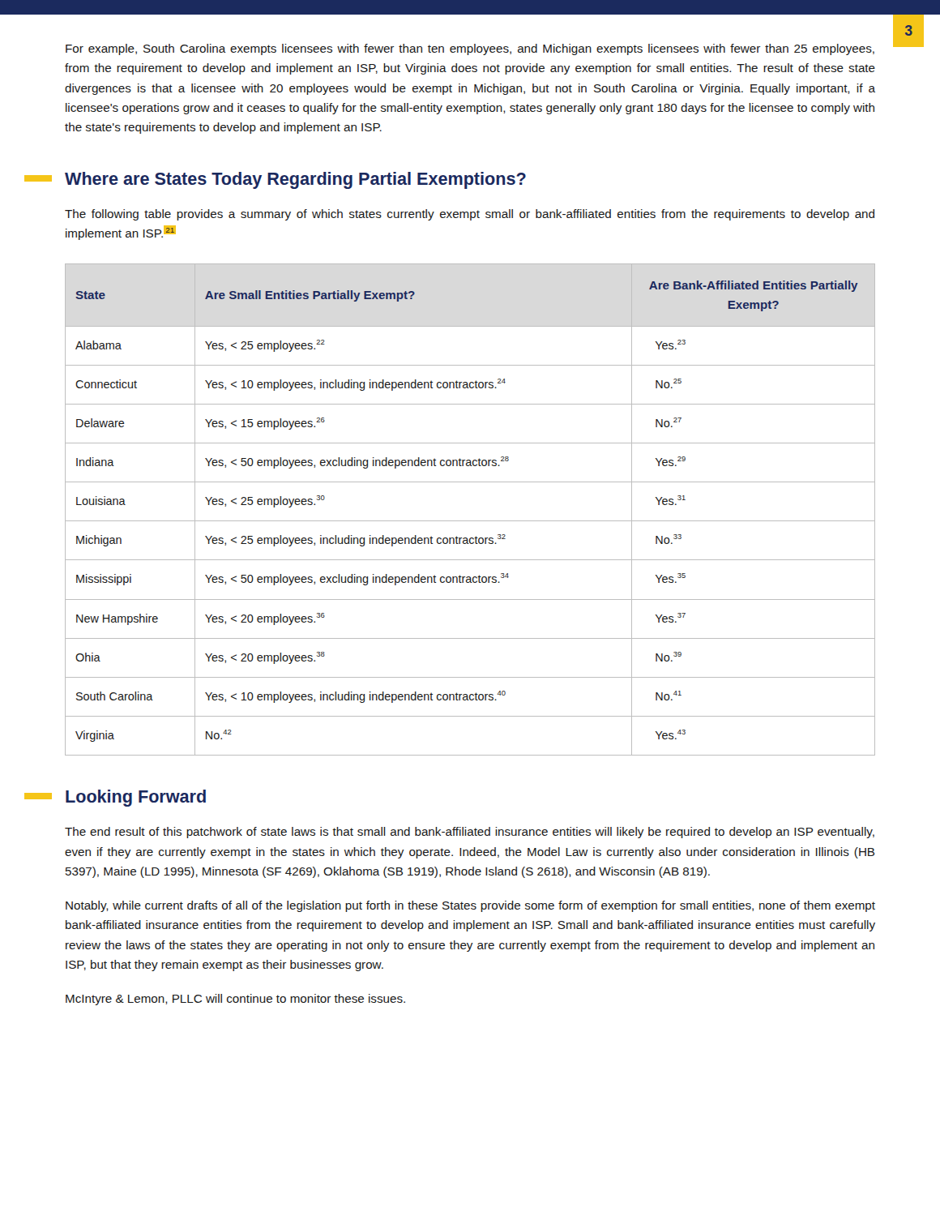3
For example, South Carolina exempts licensees with fewer than ten employees, and Michigan exempts licensees with fewer than 25 employees, from the requirement to develop and implement an ISP, but Virginia does not provide any exemption for small entities. The result of these state divergences is that a licensee with 20 employees would be exempt in Michigan, but not in South Carolina or Virginia. Equally important, if a licensee's operations grow and it ceases to qualify for the small-entity exemption, states generally only grant 180 days for the licensee to comply with the state's requirements to develop and implement an ISP.
Where are States Today Regarding Partial Exemptions?
The following table provides a summary of which states currently exempt small or bank-affiliated entities from the requirements to develop and implement an ISP.21
| State | Are Small Entities Partially Exempt? | Are Bank-Affiliated Entities Partially Exempt? |
| --- | --- | --- |
| Alabama | Yes, < 25 employees. 22 | Yes. 23 |
| Connecticut | Yes, < 10 employees, including independent contractors. 24 | No. 25 |
| Delaware | Yes, < 15 employees. 26 | No. 27 |
| Indiana | Yes, < 50 employees, excluding independent contractors. 28 | Yes. 29 |
| Louisiana | Yes, < 25 employees. 30 | Yes. 31 |
| Michigan | Yes, < 25 employees, including independent contractors. 32 | No. 33 |
| Mississippi | Yes, < 50 employees, excluding independent contractors. 34 | Yes. 35 |
| New Hampshire | Yes, < 20 employees. 36 | Yes. 37 |
| Ohia | Yes, < 20 employees. 38 | No. 39 |
| South Carolina | Yes, < 10 employees, including independent contractors. 40 | No. 41 |
| Virginia | No. 42 | Yes. 43 |
Looking Forward
The end result of this patchwork of state laws is that small and bank-affiliated insurance entities will likely be required to develop an ISP eventually, even if they are currently exempt in the states in which they operate. Indeed, the Model Law is currently also under consideration in Illinois (HB 5397), Maine (LD 1995), Minnesota (SF 4269), Oklahoma (SB 1919), Rhode Island (S 2618), and Wisconsin (AB 819).
Notably, while current drafts of all of the legislation put forth in these States provide some form of exemption for small entities, none of them exempt bank-affiliated insurance entities from the requirement to develop and implement an ISP. Small and bank-affiliated insurance entities must carefully review the laws of the states they are operating in not only to ensure they are currently exempt from the requirement to develop and implement an ISP, but that they remain exempt as their businesses grow.
McIntyre & Lemon, PLLC will continue to monitor these issues.